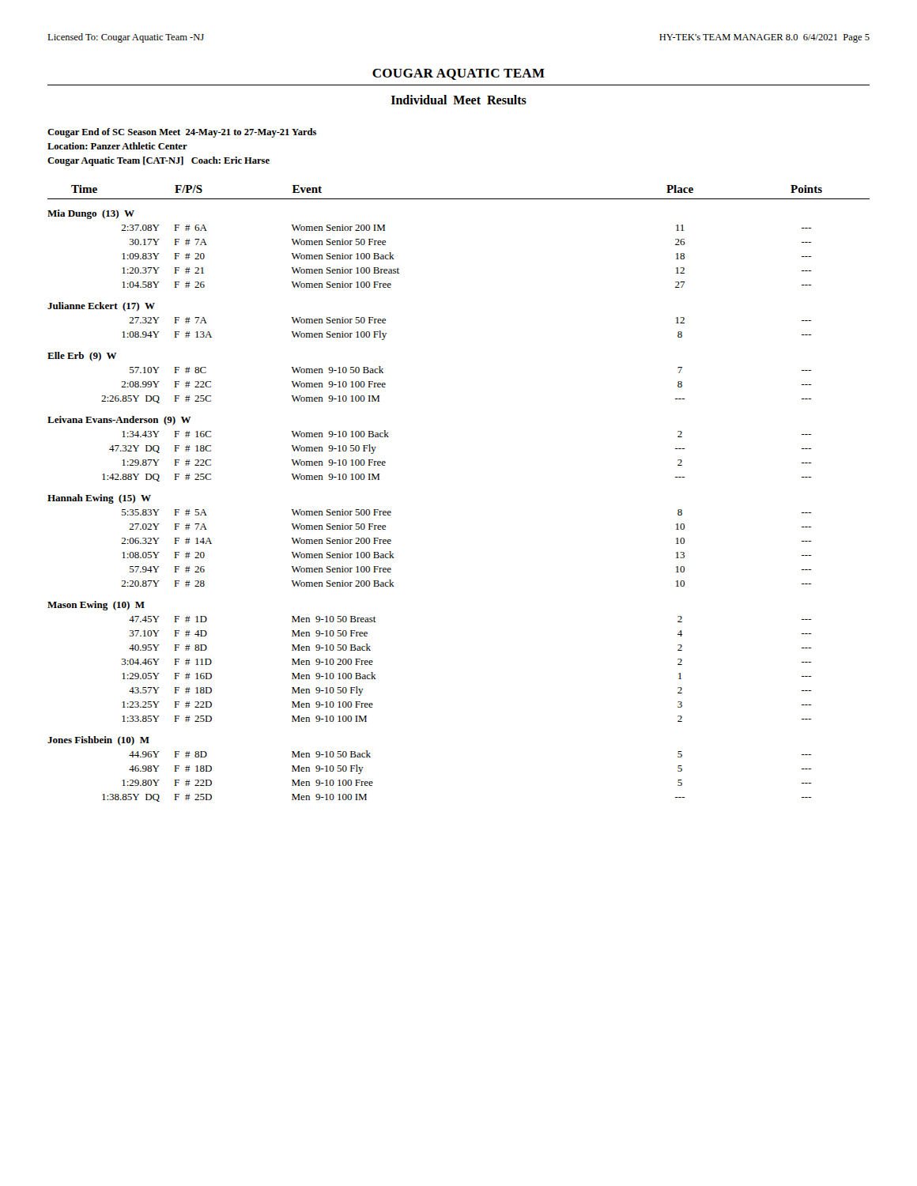Licensed To: Cougar Aquatic Team -NJ HY-TEK's TEAM MANAGER 8.0 6/4/2021 Page 5
COUGAR AQUATIC TEAM
Individual Meet Results
Cougar End of SC Season Meet 24-May-21 to 27-May-21 Yards
Location: Panzer Athletic Center
Cougar Aquatic Team [CAT-NJ] Coach: Eric Harse
| Time | F/P/S | Event | Place | Points |
| --- | --- | --- | --- | --- |
| Mia Dungo (13) W |
| 2:37.08Y | F # 6A | Women Senior 200 IM | 11 | --- |
| 30.17Y | F # 7A | Women Senior 50 Free | 26 | --- |
| 1:09.83Y | F # 20 | Women Senior 100 Back | 18 | --- |
| 1:20.37Y | F # 21 | Women Senior 100 Breast | 12 | --- |
| 1:04.58Y | F # 26 | Women Senior 100 Free | 27 | --- |
| Julianne Eckert (17) W |
| 27.32Y | F # 7A | Women Senior 50 Free | 12 | --- |
| 1:08.94Y | F # 13A | Women Senior 100 Fly | 8 | --- |
| Elle Erb (9) W |
| 57.10Y | F # 8C | Women 9-10 50 Back | 7 | --- |
| 2:08.99Y | F # 22C | Women 9-10 100 Free | 8 | --- |
| 2:26.85Y DQ | F # 25C | Women 9-10 100 IM | --- | --- |
| Leivana Evans-Anderson (9) W |
| 1:34.43Y | F # 16C | Women 9-10 100 Back | 2 | --- |
| 47.32Y DQ | F # 18C | Women 9-10 50 Fly | --- | --- |
| 1:29.87Y | F # 22C | Women 9-10 100 Free | 2 | --- |
| 1:42.88Y DQ | F # 25C | Women 9-10 100 IM | --- | --- |
| Hannah Ewing (15) W |
| 5:35.83Y | F # 5A | Women Senior 500 Free | 8 | --- |
| 27.02Y | F # 7A | Women Senior 50 Free | 10 | --- |
| 2:06.32Y | F # 14A | Women Senior 200 Free | 10 | --- |
| 1:08.05Y | F # 20 | Women Senior 100 Back | 13 | --- |
| 57.94Y | F # 26 | Women Senior 100 Free | 10 | --- |
| 2:20.87Y | F # 28 | Women Senior 200 Back | 10 | --- |
| Mason Ewing (10) M |
| 47.45Y | F # 1D | Men 9-10 50 Breast | 2 | --- |
| 37.10Y | F # 4D | Men 9-10 50 Free | 4 | --- |
| 40.95Y | F # 8D | Men 9-10 50 Back | 2 | --- |
| 3:04.46Y | F # 11D | Men 9-10 200 Free | 2 | --- |
| 1:29.05Y | F # 16D | Men 9-10 100 Back | 1 | --- |
| 43.57Y | F # 18D | Men 9-10 50 Fly | 2 | --- |
| 1:23.25Y | F # 22D | Men 9-10 100 Free | 3 | --- |
| 1:33.85Y | F # 25D | Men 9-10 100 IM | 2 | --- |
| Jones Fishbein (10) M |
| 44.96Y | F # 8D | Men 9-10 50 Back | 5 | --- |
| 46.98Y | F # 18D | Men 9-10 50 Fly | 5 | --- |
| 1:29.80Y | F # 22D | Men 9-10 100 Free | 5 | --- |
| 1:38.85Y DQ | F # 25D | Men 9-10 100 IM | --- | --- |